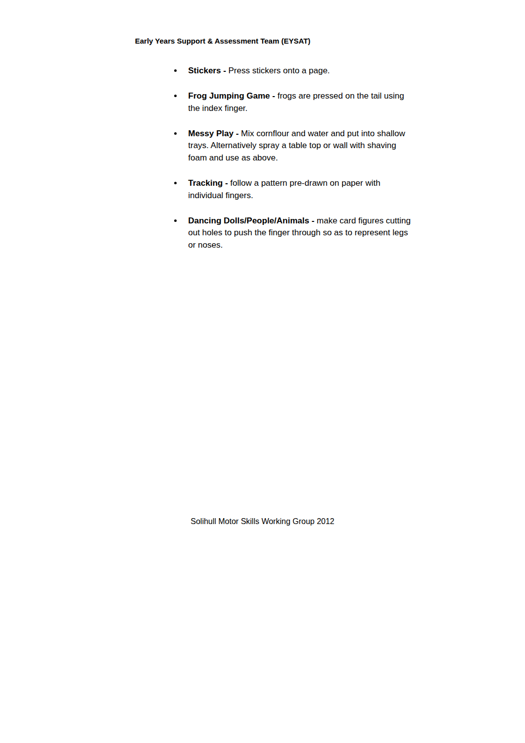Early Years Support & Assessment Team (EYSAT)
Stickers - Press stickers onto a page.
Frog Jumping Game - frogs are pressed on the tail using the index finger.
Messy Play - Mix cornflour and water and put into shallow trays. Alternatively spray a table top or wall with shaving foam and use as above.
Tracking - follow a pattern pre-drawn on paper with individual fingers.
Dancing Dolls/People/Animals - make card figures cutting out holes to push the finger through so as to represent legs or noses.
Solihull Motor Skills Working Group 2012